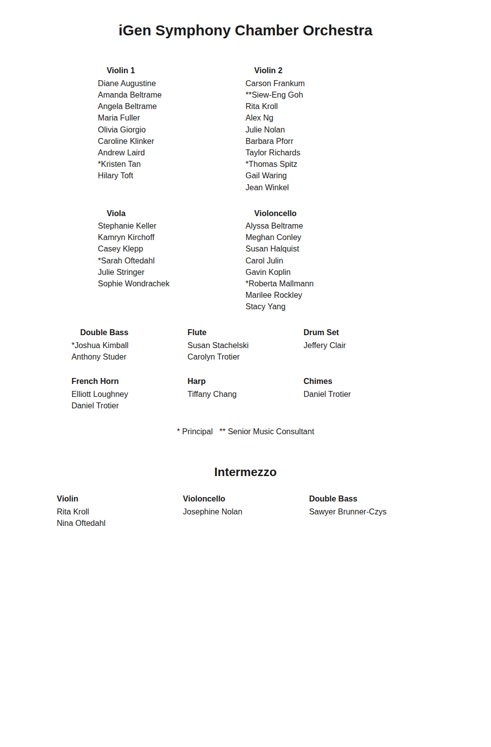iGen Symphony Chamber Orchestra
| Violin 1 Diane Augustine Amanda Beltrame Angela Beltrame Maria Fuller Olivia Giorgio Caroline Klinker Andrew Laird *Kristen Tan Hilary Toft | Violin 2 Carson Frankum **Siew-Eng Goh Rita Kroll Alex Ng Julie Nolan Barbara Pforr Taylor Richards *Thomas Spitz Gail Waring Jean Winkel |
| Viola Stephanie Keller Kamryn Kirchoff Casey Klepp *Sarah Oftedahl Julie Stringer Sophie Wondrachek | Violoncello Alyssa Beltrame Meghan Conley Susan Halquist Carol Julin Gavin Koplin *Roberta Mallmann Marilee Rockley Stacy Yang |
| Double Bass *Joshua Kimball Anthony Studer | Flute Susan Stachelski Carolyn Trotier | Drum Set Jeffery Clair |
| French Horn Elliott Loughney Daniel Trotier | Harp Tiffany Chang | Chimes Daniel Trotier |
* Principal ** Senior Music Consultant
Intermezzo
| Violin Rita Kroll Nina Oftedahl | Violoncello Josephine Nolan | Double Bass Sawyer Brunner-Czys |